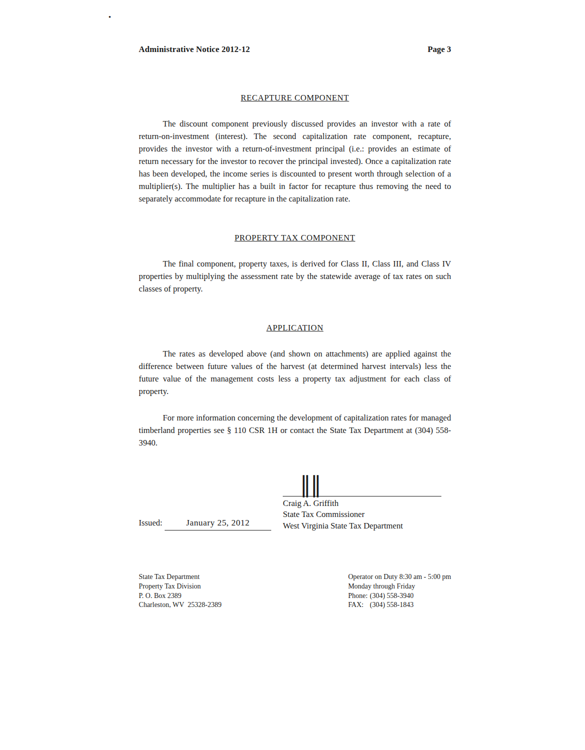•
Administrative Notice 2012-12
Page 3
RECAPTURE COMPONENT
The discount component previously discussed provides an investor with a rate of return-on-investment (interest). The second capitalization rate component, recapture, provides the investor with a return-of-investment principal (i.e.: provides an estimate of return necessary for the investor to recover the principal invested). Once a capitalization rate has been developed, the income series is discounted to present worth through selection of a multiplier(s). The multiplier has a built in factor for recapture thus removing the need to separately accommodate for recapture in the capitalization rate.
PROPERTY TAX COMPONENT
The final component, property taxes, is derived for Class II, Class III, and Class IV properties by multiplying the assessment rate by the statewide average of tax rates on such classes of property.
APPLICATION
The rates as developed above (and shown on attachments) are applied against the difference between future values of the harvest (at determined harvest intervals) less the future value of the management costs less a property tax adjustment for each class of property.
For more information concerning the development of capitalization rates for managed timberland properties see § 110 CSR 1H or contact the State Tax Department at (304) 558-3940.
Issued: January 25, 2012
∥∥
Craig A. Griffith
State Tax Commissioner
West Virginia State Tax Department
State Tax Department
Property Tax Division
P. O. Box 2389
Charleston, WV 25328-2389
Operator on Duty 8:30 am - 5:00 pm
Monday through Friday
Phone:(304) 558-3940
FAX:(304) 558-1843